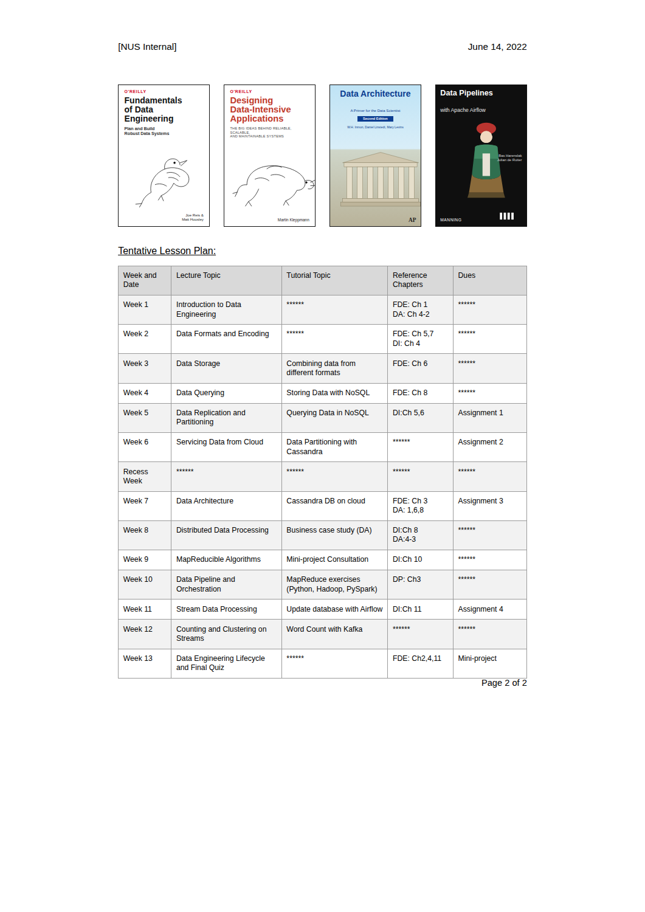[NUS Internal]
June 14, 2022
O'REILLY
Fundamentals
of Data
Engineering
Plan and Build
Robust Data Systems
Joe Reis &
Matt Housley
O'REILLY
Designing
Data-Intensive
Applications
The big ideas behind reliable, scalable,
and maintainable systems
Martin Kleppmann
Data Architecture
A Primer for the Data Scientist
Second Edition
W.H. Inmon, Daniel Linstedt, Mary Levins
AP
Data Pipelines
with Apache Airflow
Bas Harenslak
Julian de Ruiter
MANNING
Tentative Lesson Plan:
| Week and Date | Lecture Topic | Tutorial Topic | Reference Chapters | Dues |
| --- | --- | --- | --- | --- |
| Week 1 | Introduction to Data Engineering | ****** | FDE: Ch 1 DA: Ch 4-2 | ****** |
| Week 2 | Data Formats and Encoding | ****** | FDE: Ch 5,7 DI: Ch 4 | ****** |
| Week 3 | Data Storage | Combining data from different formats | FDE: Ch 6 | ****** |
| Week 4 | Data Querying | Storing Data with NoSQL | FDE: Ch 8 | ****** |
| Week 5 | Data Replication and Partitioning | Querying Data in NoSQL | DI:Ch 5,6 | Assignment 1 |
| Week 6 | Servicing Data from Cloud | Data Partitioning with Cassandra | ****** | Assignment 2 |
| Recess Week | ****** | ****** | ****** | ****** |
| Week 7 | Data Architecture | Cassandra DB on cloud | FDE: Ch 3 DA: 1,6,8 | Assignment 3 |
| Week 8 | Distributed Data Processing | Business case study (DA) | DI:Ch 8 DA:4-3 | ****** |
| Week 9 | MapReducible Algorithms | Mini-project Consultation | DI:Ch 10 | ****** |
| Week 10 | Data Pipeline and Orchestration | MapReduce exercises (Python, Hadoop, PySpark) | DP: Ch3 | ****** |
| Week 11 | Stream Data Processing | Update database with Airflow | DI:Ch 11 | Assignment 4 |
| Week 12 | Counting and Clustering on Streams | Word Count with Kafka | ****** | ****** |
| Week 13 | Data Engineering Lifecycle and Final Quiz | ****** | FDE: Ch2,4,11 | Mini-project |
Page 2 of 2